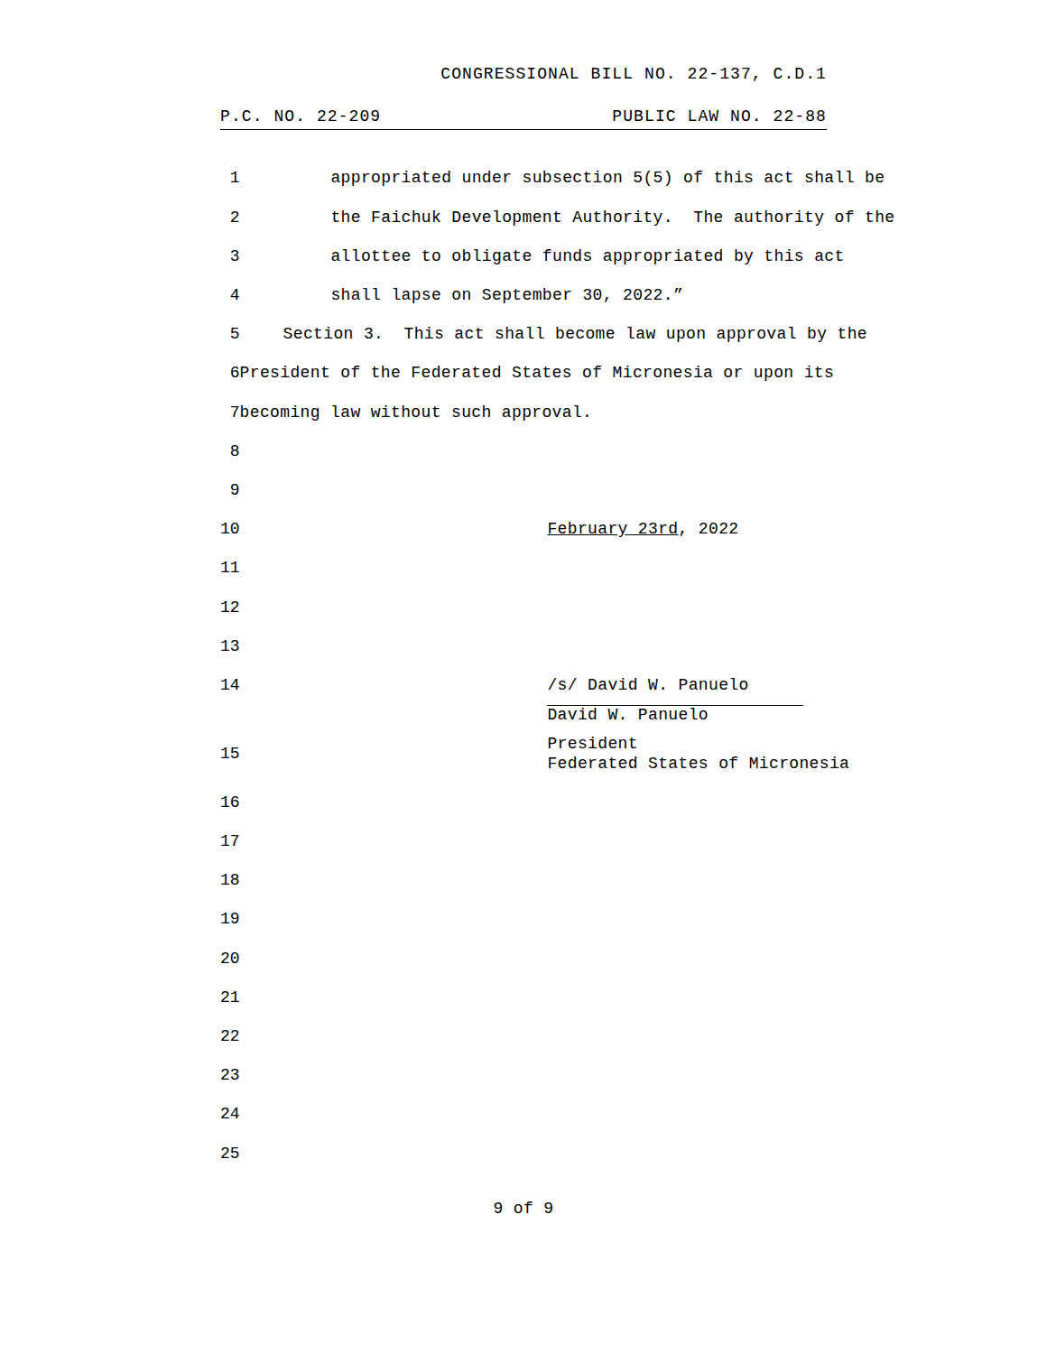CONGRESSIONAL BILL NO. 22-137, C.D.1
P.C. NO. 22-209 PUBLIC LAW NO. 22-88
| 1 | appropriated under subsection 5(5) of this act shall be |
| 2 | the Faichuk Development Authority. The authority of the |
| 3 | allottee to obligate funds appropriated by this act |
| 4 | shall lapse on September 30, 2022.” |
| 5 | Section 3. This act shall become law upon approval by the |
| 6 | President of the Federated States of Micronesia or upon its |
| 7 | becoming law without such approval. |
| 8 | |
| 9 | |
| 10 | February 23rd , 2022 |
| 11 | |
| 12 | |
| 13 | |
| 14 | /s/ David W. Panuelo David W. Panuelo |
| 15 | President Federated States of Micronesia |
| 16 | |
| 17 | |
| 18 | |
| 19 | |
| 20 | |
| 21 | |
| 22 | |
| 23 | |
| 24 | |
| 25 | |
9 of 9